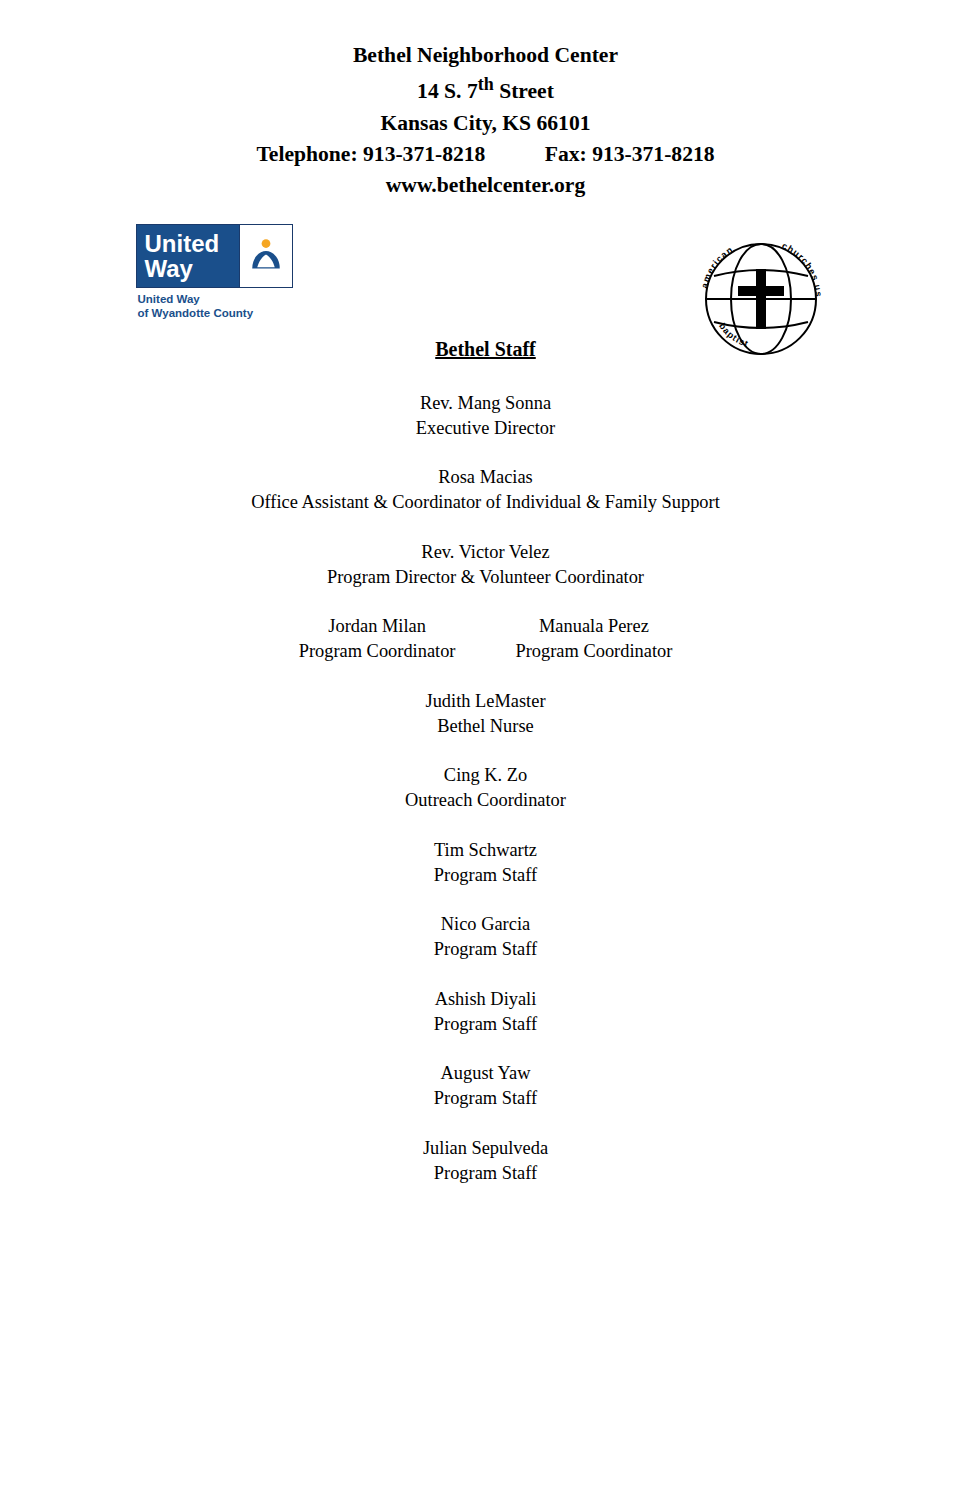Bethel Neighborhood Center
14 S. 7th Street
Kansas City, KS 66101
Telephone: 913-371-8218 Fax: 913-371-8218 www.bethelcenter.org
United
Way
United Way
of Wyandotte County
american churches usa baptist
Bethel Staff
Rev. Mang Sonna
Executive Director
Rosa Macias
Office Assistant & Coordinator of Individual & Family Support
Rev. Victor Velez
Program Director & Volunteer Coordinator
Jordan Milan
Program Coordinator
Manuala Perez
Program Coordinator
Judith LeMaster
Bethel Nurse
Cing K. Zo
Outreach Coordinator
Tim Schwartz
Program Staff
Nico Garcia
Program Staff
Ashish Diyali
Program Staff
August Yaw
Program Staff
Julian Sepulveda
Program Staff